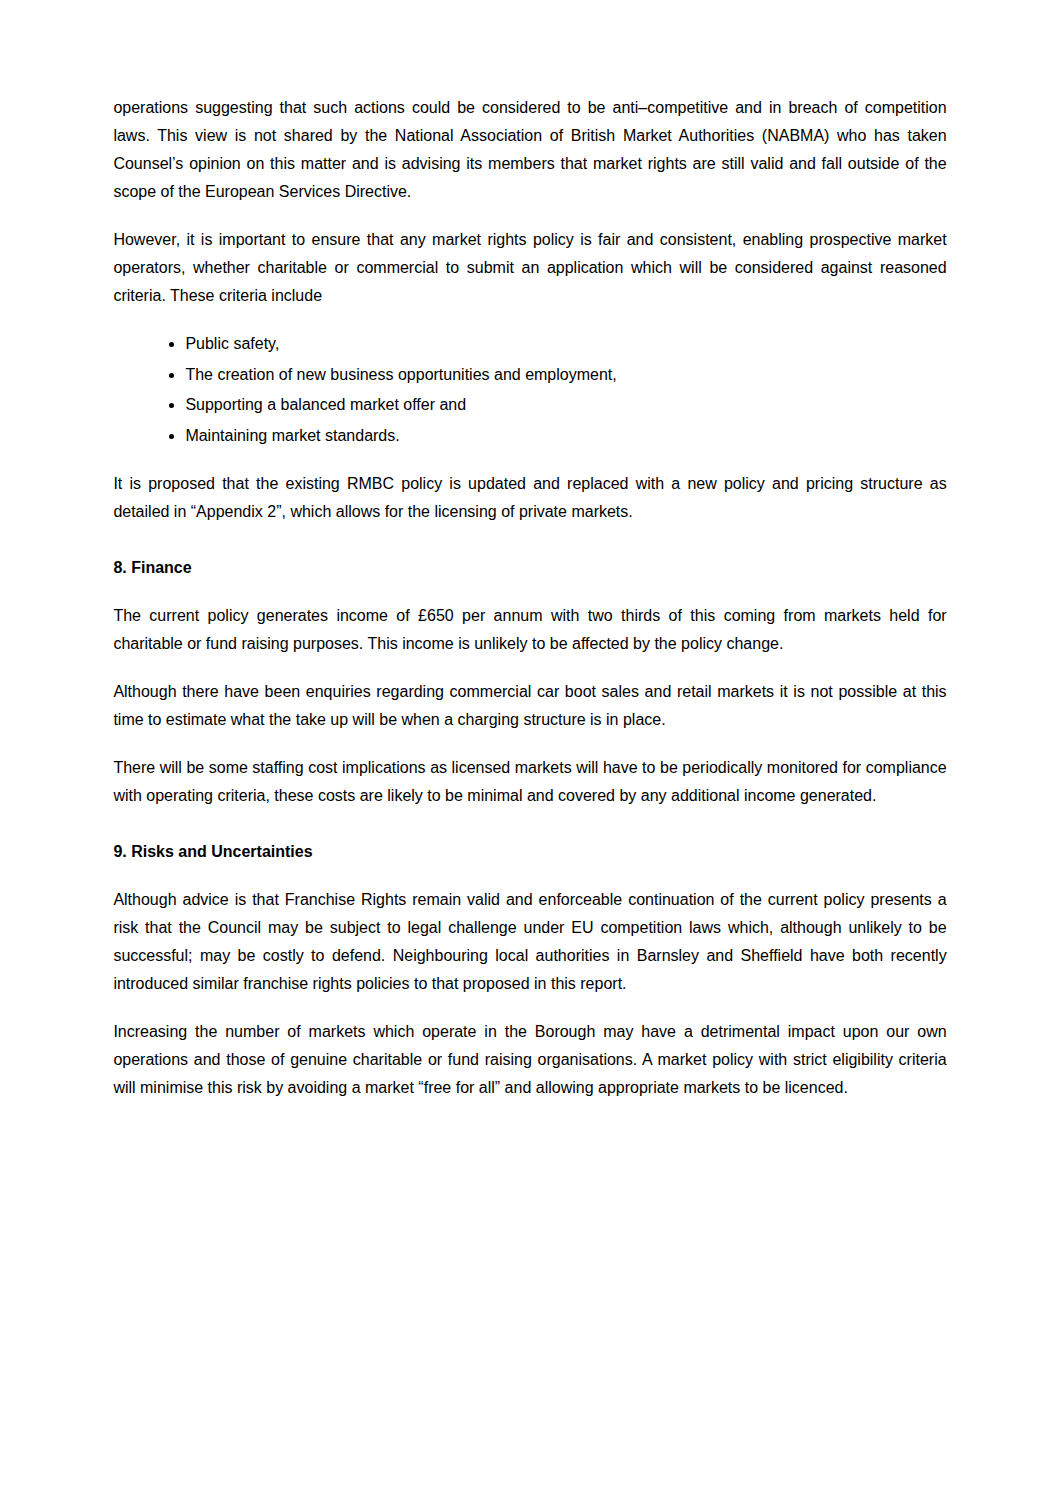operations suggesting that such actions could be considered to be anti–competitive and in breach of competition laws. This view is not shared by the National Association of British Market Authorities (NABMA) who has taken Counsel’s opinion on this matter and is advising its members that market rights are still valid and fall outside of the scope of the European Services Directive.
However, it is important to ensure that any market rights policy is fair and consistent, enabling prospective market operators, whether charitable or commercial to submit an application which will be considered against reasoned criteria. These criteria include
Public safety,
The creation of new business opportunities and employment,
Supporting a balanced market offer and
Maintaining market standards.
It is proposed that the existing RMBC policy is updated and replaced with a new policy and pricing structure as detailed in “Appendix 2”, which allows for the licensing of private markets.
8. Finance
The current policy generates income of £650 per annum with two thirds of this coming from markets held for charitable or fund raising purposes. This income is unlikely to be affected by the policy change.
Although there have been enquiries regarding commercial car boot sales and retail markets it is not possible at this time to estimate what the take up will be when a charging structure is in place.
There will be some staffing cost implications as licensed markets will have to be periodically monitored for compliance with operating criteria, these costs are likely to be minimal and covered by any additional income generated.
9. Risks and Uncertainties
Although advice is that Franchise Rights remain valid and enforceable continuation of the current policy presents a risk that the Council may be subject to legal challenge under EU competition laws which, although unlikely to be successful; may be costly to defend. Neighbouring local authorities in Barnsley and Sheffield have both recently introduced similar franchise rights policies to that proposed in this report.
Increasing the number of markets which operate in the Borough may have a detrimental impact upon our own operations and those of genuine charitable or fund raising organisations. A market policy with strict eligibility criteria will minimise this risk by avoiding a market “free for all” and allowing appropriate markets to be licenced.